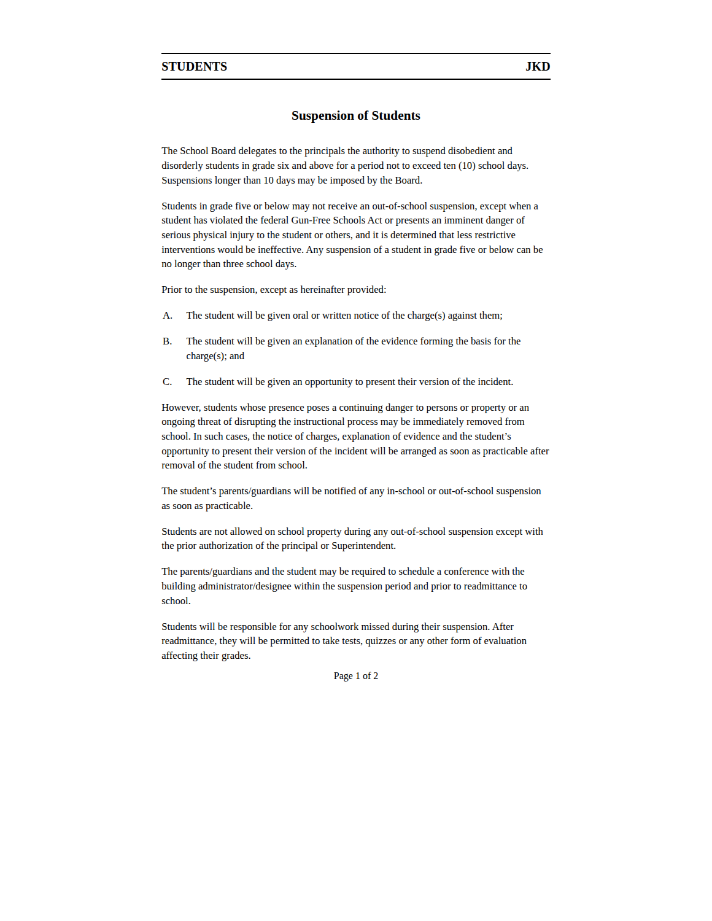STUDENTS JKD
Suspension of Students
The School Board delegates to the principals the authority to suspend disobedient and disorderly students in grade six and above for a period not to exceed ten (10) school days. Suspensions longer than 10 days may be imposed by the Board.
Students in grade five or below may not receive an out-of-school suspension, except when a student has violated the federal Gun-Free Schools Act or presents an imminent danger of serious physical injury to the student or others, and it is determined that less restrictive interventions would be ineffective. Any suspension of a student in grade five or below can be no longer than three school days.
Prior to the suspension, except as hereinafter provided:
A. The student will be given oral or written notice of the charge(s) against them;
B. The student will be given an explanation of the evidence forming the basis for the charge(s); and
C. The student will be given an opportunity to present their version of the incident.
However, students whose presence poses a continuing danger to persons or property or an ongoing threat of disrupting the instructional process may be immediately removed from school. In such cases, the notice of charges, explanation of evidence and the student’s opportunity to present their version of the incident will be arranged as soon as practicable after removal of the student from school.
The student’s parents/guardians will be notified of any in-school or out-of-school suspension as soon as practicable.
Students are not allowed on school property during any out-of-school suspension except with the prior authorization of the principal or Superintendent.
The parents/guardians and the student may be required to schedule a conference with the building administrator/designee within the suspension period and prior to readmittance to school.
Students will be responsible for any schoolwork missed during their suspension. After readmittance, they will be permitted to take tests, quizzes or any other form of evaluation affecting their grades.
Page 1 of 2